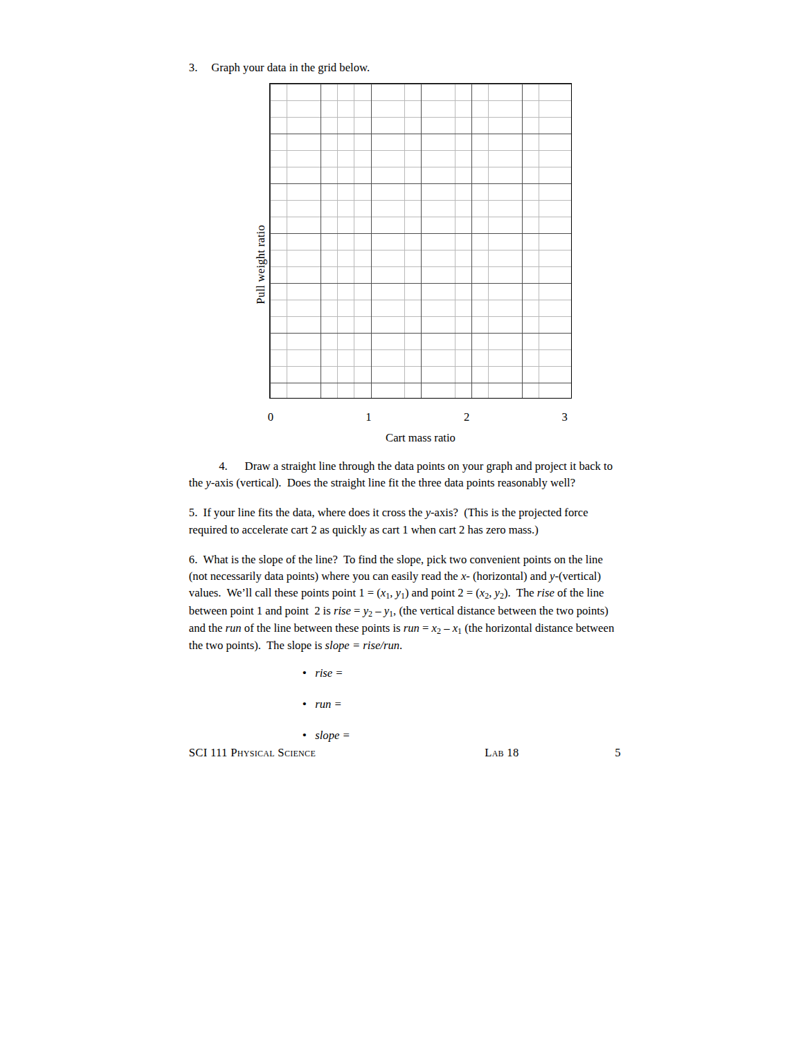3.
Graph your data in the grid below.
Pull weight ratio
0 1 2 3
Cart mass ratio
4. Draw a straight line through the data points on your graph and project it back to the y-axis (vertical). Does the straight line fit the three data points reasonably well?
5. If your line fits the data, where does it cross the y-axis? (This is the projected force required to accelerate cart 2 as quickly as cart 1 when cart 2 has zero mass.)
6. What is the slope of the line? To find the slope, pick two convenient points on the line (not necessarily data points) where you can easily read the x- (horizontal) and y-(vertical) values. We’ll call these points point 1 = (x1, y1) and point 2 = (x2, y2). The rise of the line between point 1 and point 2 is rise = y2 – y1, (the vertical distance between the two points) and the run of the line between these points is run = x2 – x1 (the horizontal distance between the two points). The slope is slope = rise/run.
rise =
run =
slope =
SCI 111 Physical Science
Lab 18
5